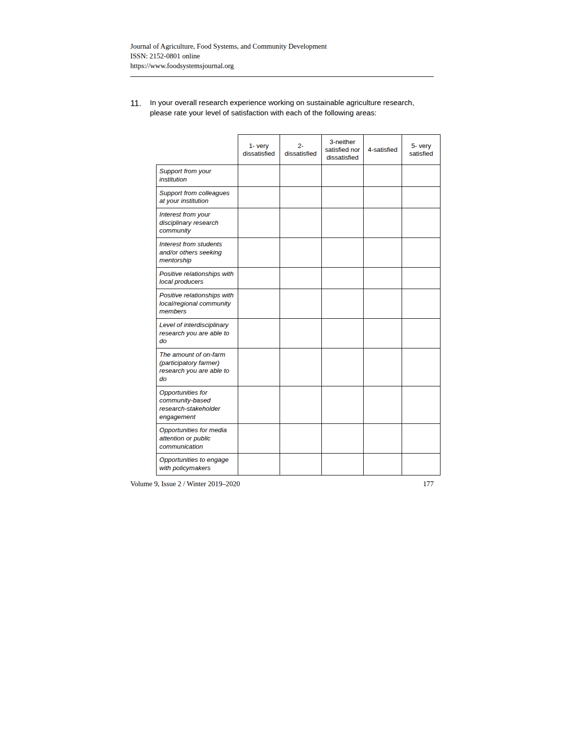Journal of Agriculture, Food Systems, and Community Development
ISSN: 2152-0801 online
https://www.foodsystemsjournal.org
11.
In your overall research experience working on sustainable agriculture research, please rate your level of satisfaction with each of the following areas:
| | 1- very dissatisfied | 2- dissatisfied | 3-neither satisfied nor dissatisfied | 4-satisfied | 5- very satisfied |
| --- | --- | --- | --- | --- | --- |
| Support from your institution | | | | | |
| Support from colleagues at your institution | | | | | |
| Interest from your disciplinary research community | | | | | |
| Interest from students and/or others seeking mentorship | | | | | |
| Positive relationships with local producers | | | | | |
| Positive relationships with local/regional community members | | | | | |
| Level of interdisciplinary research you are able to do | | | | | |
| The amount of on-farm (participatory farmer) research you are able to do | | | | | |
| Opportunities for community-based research-stakeholder engagement | | | | | |
| Opportunities for media attention or public communication | | | | | |
| Opportunities to engage with policymakers | | | | | |
Volume 9, Issue 2 / Winter 2019–2020
177